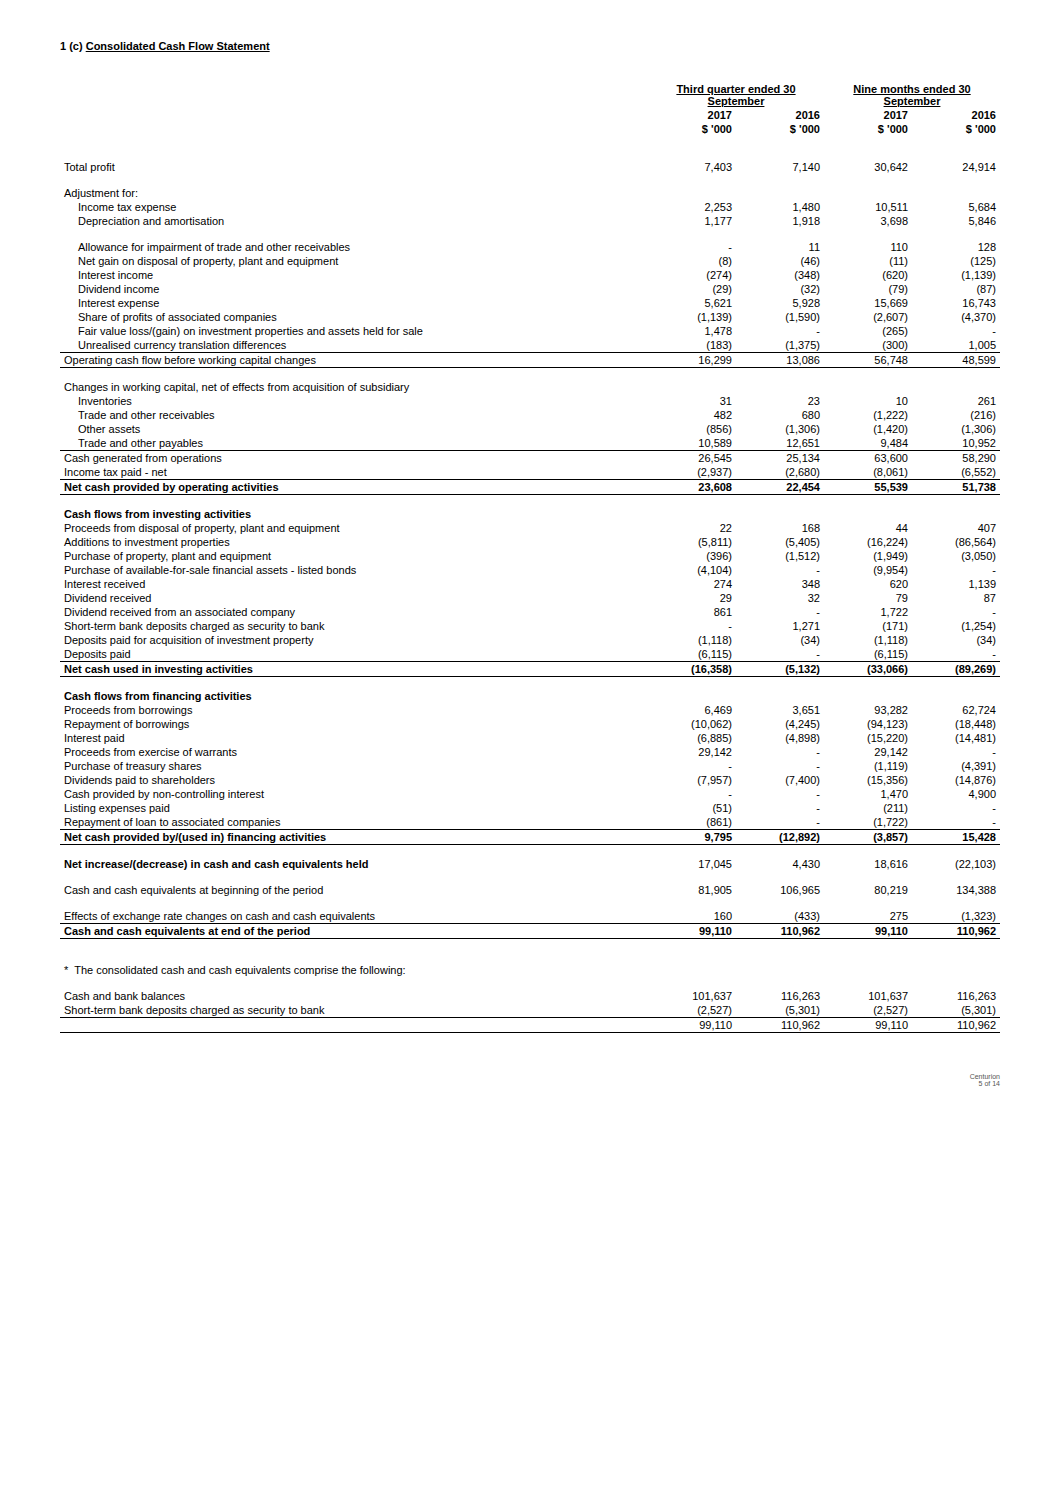1 (c) Consolidated Cash Flow Statement
| | Third quarter ended 30 September | Nine months ended 30 September |
| --- | --- | --- |
| | 2017 | 2016 | 2017 | 2016 |
| | $ '000 | $ '000 | $ '000 | $ '000 |
| Total profit | 7,403 | 7,140 | 30,642 | 24,914 |
| Adjustment for: | | | | |
| Income tax expense | 2,253 | 1,480 | 10,511 | 5,684 |
| Depreciation and amortisation | 1,177 | 1,918 | 3,698 | 5,846 |
| Allowance for impairment of trade and other receivables | - | 11 | 110 | 128 |
| Net gain on disposal of property, plant and equipment | (8) | (46) | (11) | (125) |
| Interest income | (274) | (348) | (620) | (1,139) |
| Dividend income | (29) | (32) | (79) | (87) |
| Interest expense | 5,621 | 5,928 | 15,669 | 16,743 |
| Share of profits of associated companies | (1,139) | (1,590) | (2,607) | (4,370) |
| Fair value loss/(gain) on investment properties and assets held for sale | 1,478 | - | (265) | - |
| Unrealised currency translation differences | (183) | (1,375) | (300) | 1,005 |
| Operating cash flow before working capital changes | 16,299 | 13,086 | 56,748 | 48,599 |
| Changes in working capital, net of effects from acquisition of subsidiary | | | | |
| Inventories | 31 | 23 | 10 | 261 |
| Trade and other receivables | 482 | 680 | (1,222) | (216) |
| Other assets | (856) | (1,306) | (1,420) | (1,306) |
| Trade and other payables | 10,589 | 12,651 | 9,484 | 10,952 |
| Cash generated from operations | 26,545 | 25,134 | 63,600 | 58,290 |
| Income tax paid - net | (2,937) | (2,680) | (8,061) | (6,552) |
| Net cash provided by operating activities | 23,608 | 22,454 | 55,539 | 51,738 |
| Cash flows from investing activities | | | | |
| Proceeds from disposal of property, plant and equipment | 22 | 168 | 44 | 407 |
| Additions to investment properties | (5,811) | (5,405) | (16,224) | (86,564) |
| Purchase of property, plant and equipment | (396) | (1,512) | (1,949) | (3,050) |
| Purchase of available-for-sale financial assets - listed bonds | (4,104) | - | (9,954) | - |
| Interest received | 274 | 348 | 620 | 1,139 |
| Dividend received | 29 | 32 | 79 | 87 |
| Dividend received from an associated company | 861 | - | 1,722 | - |
| Short-term bank deposits charged as security to bank | - | 1,271 | (171) | (1,254) |
| Deposits paid for acquisition of investment property | (1,118) | (34) | (1,118) | (34) |
| Deposits paid | (6,115) | - | (6,115) | - |
| Net cash used in investing activities | (16,358) | (5,132) | (33,066) | (89,269) |
| Cash flows from financing activities | | | | |
| Proceeds from borrowings | 6,469 | 3,651 | 93,282 | 62,724 |
| Repayment of borrowings | (10,062) | (4,245) | (94,123) | (18,448) |
| Interest paid | (6,885) | (4,898) | (15,220) | (14,481) |
| Proceeds from exercise of warrants | 29,142 | - | 29,142 | - |
| Purchase of treasury shares | - | - | (1,119) | (4,391) |
| Dividends paid to shareholders | (7,957) | (7,400) | (15,356) | (14,876) |
| Cash provided by non-controlling interest | - | - | 1,470 | 4,900 |
| Listing expenses paid | (51) | - | (211) | - |
| Repayment of loan to associated companies | (861) | - | (1,722) | - |
| Net cash provided by/(used in) financing activities | 9,795 | (12,892) | (3,857) | 15,428 |
| Net increase/(decrease) in cash and cash equivalents held | 17,045 | 4,430 | 18,616 | (22,103) |
| Cash and cash equivalents at beginning of the period | 81,905 | 106,965 | 80,219 | 134,388 |
| Effects of exchange rate changes on cash and cash equivalents | 160 | (433) | 275 | (1,323) |
| Cash and cash equivalents at end of the period | 99,110 | 110,962 | 99,110 | 110,962 |
| * The consolidated cash and cash equivalents comprise the following: |
| Cash and bank balances | 101,637 | 116,263 | 101,637 | 116,263 |
| Short-term bank deposits charged as security to bank | (2,527) | (5,301) | (2,527) | (5,301) |
| | 99,110 | 110,962 | 99,110 | 110,962 |
Centurion
5 of 14